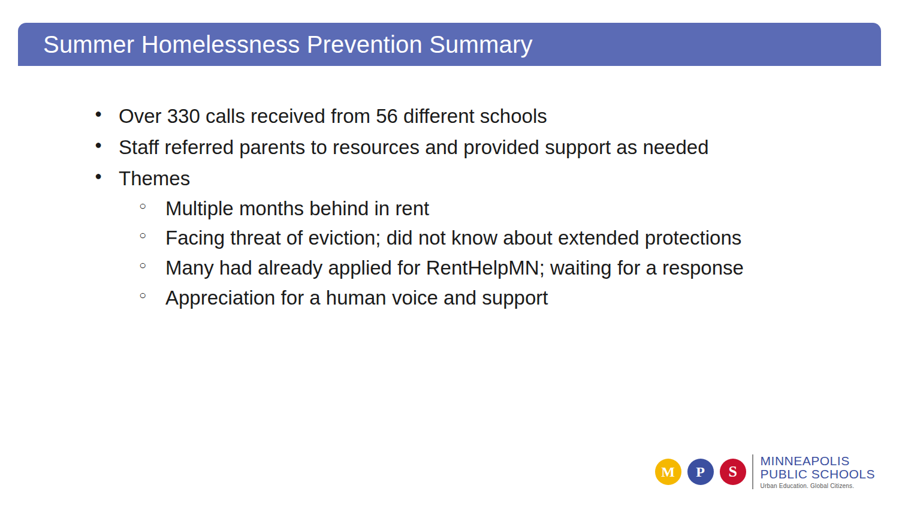Summer Homelessness Prevention Summary
Over 330 calls received from 56 different schools
Staff referred parents to resources and provided support as needed
Themes
Multiple months behind in rent
Facing threat of eviction; did not know about extended protections
Many had already applied for RentHelpMN; waiting for a response
Appreciation for a human voice and support
M
P
S
MINNEAPOLIS
PUBLIC SCHOOLS
Urban Education. Global Citizens.